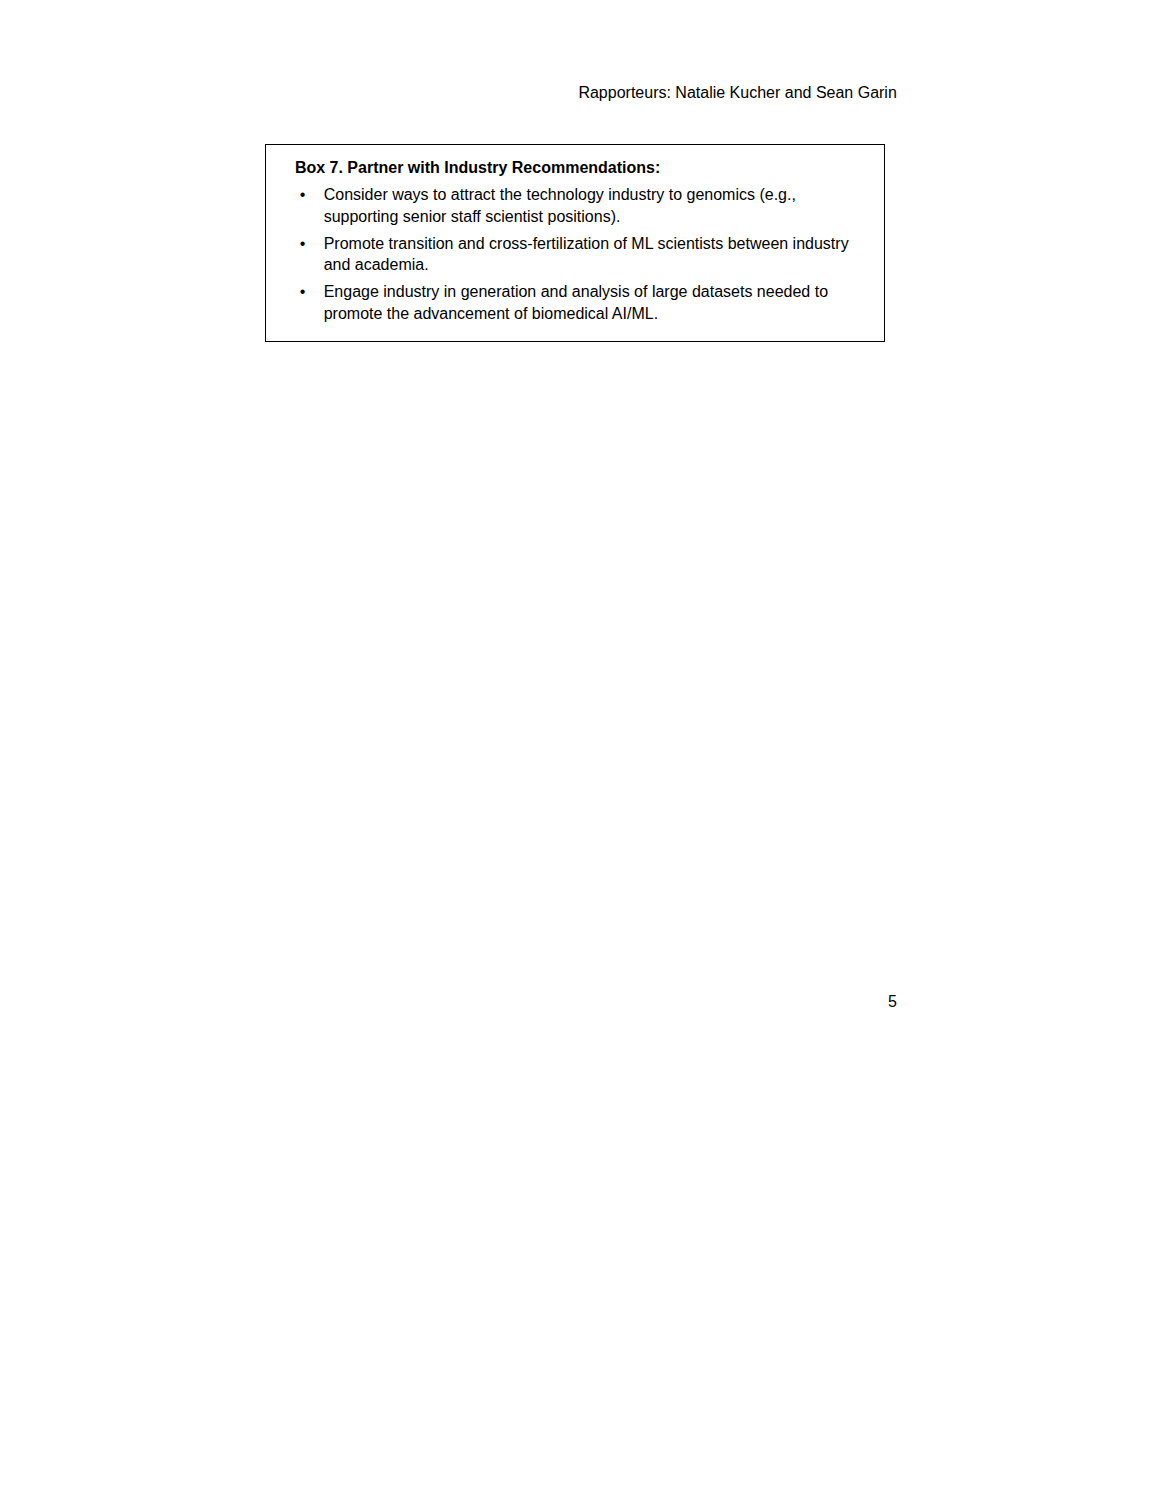Rapporteurs: Natalie Kucher and Sean Garin
Box 7. Partner with Industry Recommendations:
Consider ways to attract the technology industry to genomics (e.g., supporting senior staff scientist positions).
Promote transition and cross-fertilization of ML scientists between industry and academia.
Engage industry in generation and analysis of large datasets needed to promote the advancement of biomedical AI/ML.
5